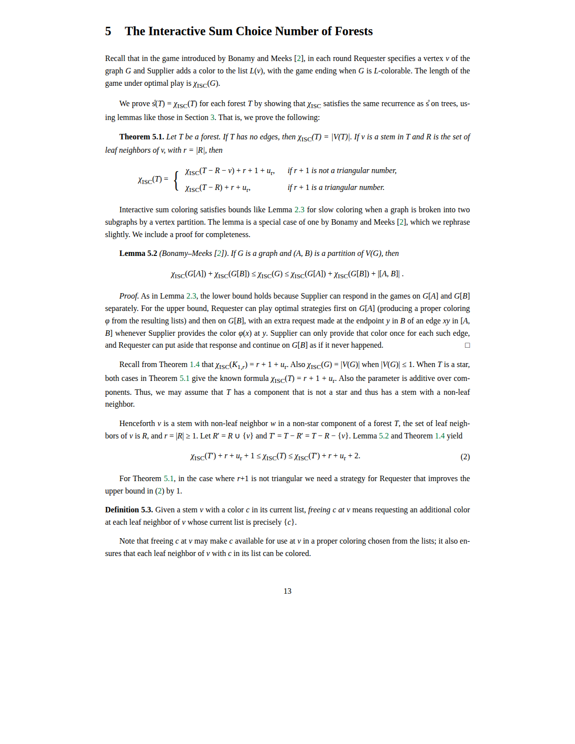5 The Interactive Sum Choice Number of Forests
Recall that in the game introduced by Bonamy and Meeks [2], in each round Requester specifies a vertex v of the graph G and Supplier adds a color to the list L(v), with the game ending when G is L-colorable. The length of the game under optimal play is χISC(G).
We prove s̊(T) = χISC(T) for each forest T by showing that χISC satisfies the same recurrence as s̊ on trees, using lemmas like those in Section 3. That is, we prove the following:
Theorem 5.1. Let T be a forest. If T has no edges, then χISC(T) = |V(T)|. If v is a stem in T and R is the set of leaf neighbors of v, with r = |R|, then
χISC(T) = { χISC(T − R − v) + r + 1 + ur, if r + 1 is not a triangular number, χISC(T − R) + r + ur, if r + 1 is a triangular number.
Interactive sum coloring satisfies bounds like Lemma 2.3 for slow coloring when a graph is broken into two subgraphs by a vertex partition. The lemma is a special case of one by Bonamy and Meeks [2], which we rephrase slightly. We include a proof for completeness.
Lemma 5.2 (Bonamy–Meeks [2]). If G is a graph and (A, B) is a partition of V(G), then
χISC(G[A]) + χISC(G[B]) ≤ χISC(G) ≤ χISC(G[A]) + χISC(G[B]) + |[A, B]| .
Proof. As in Lemma 2.3, the lower bound holds because Supplier can respond in the games on G[A] and G[B] separately. For the upper bound, Requester can play optimal strategies first on G[A] (producing a proper coloring φ from the resulting lists) and then on G[B], with an extra request made at the endpoint y in B of an edge xy in [A, B] whenever Supplier provides the color φ(x) at y. Supplier can only provide that color once for each such edge, and Requester can put aside that response and continue on G[B] as if it never happened. □
Recall from Theorem 1.4 that χISC(K1,r) = r + 1 + ur. Also χISC(G) = |V(G)| when |V(G)| ≤ 1. When T is a star, both cases in Theorem 5.1 give the known formula χISC(T) = r + 1 + ur. Also the parameter is additive over components. Thus, we may assume that T has a component that is not a star and thus has a stem with a non-leaf neighbor.
Henceforth v is a stem with non-leaf neighbor w in a non-star component of a forest T, the set of leaf neighbors of v is R, and r = |R| ≥ 1. Let R′ = R ∪ {v} and T′ = T − R′ = T − R − {v}. Lemma 5.2 and Theorem 1.4 yield
χISC(T′) + r + ur + 1 ≤ χISC(T) ≤ χISC(T′) + r + ur + 2.
(2)
For Theorem 5.1, in the case where r+1 is not triangular we need a strategy for Requester that improves the upper bound in (2) by 1.
Definition 5.3. Given a stem v with a color c in its current list, freeing c at v means requesting an additional color at each leaf neighbor of v whose current list is precisely {c}.
Note that freeing c at v may make c available for use at v in a proper coloring chosen from the lists; it also ensures that each leaf neighbor of v with c in its list can be colored.
13